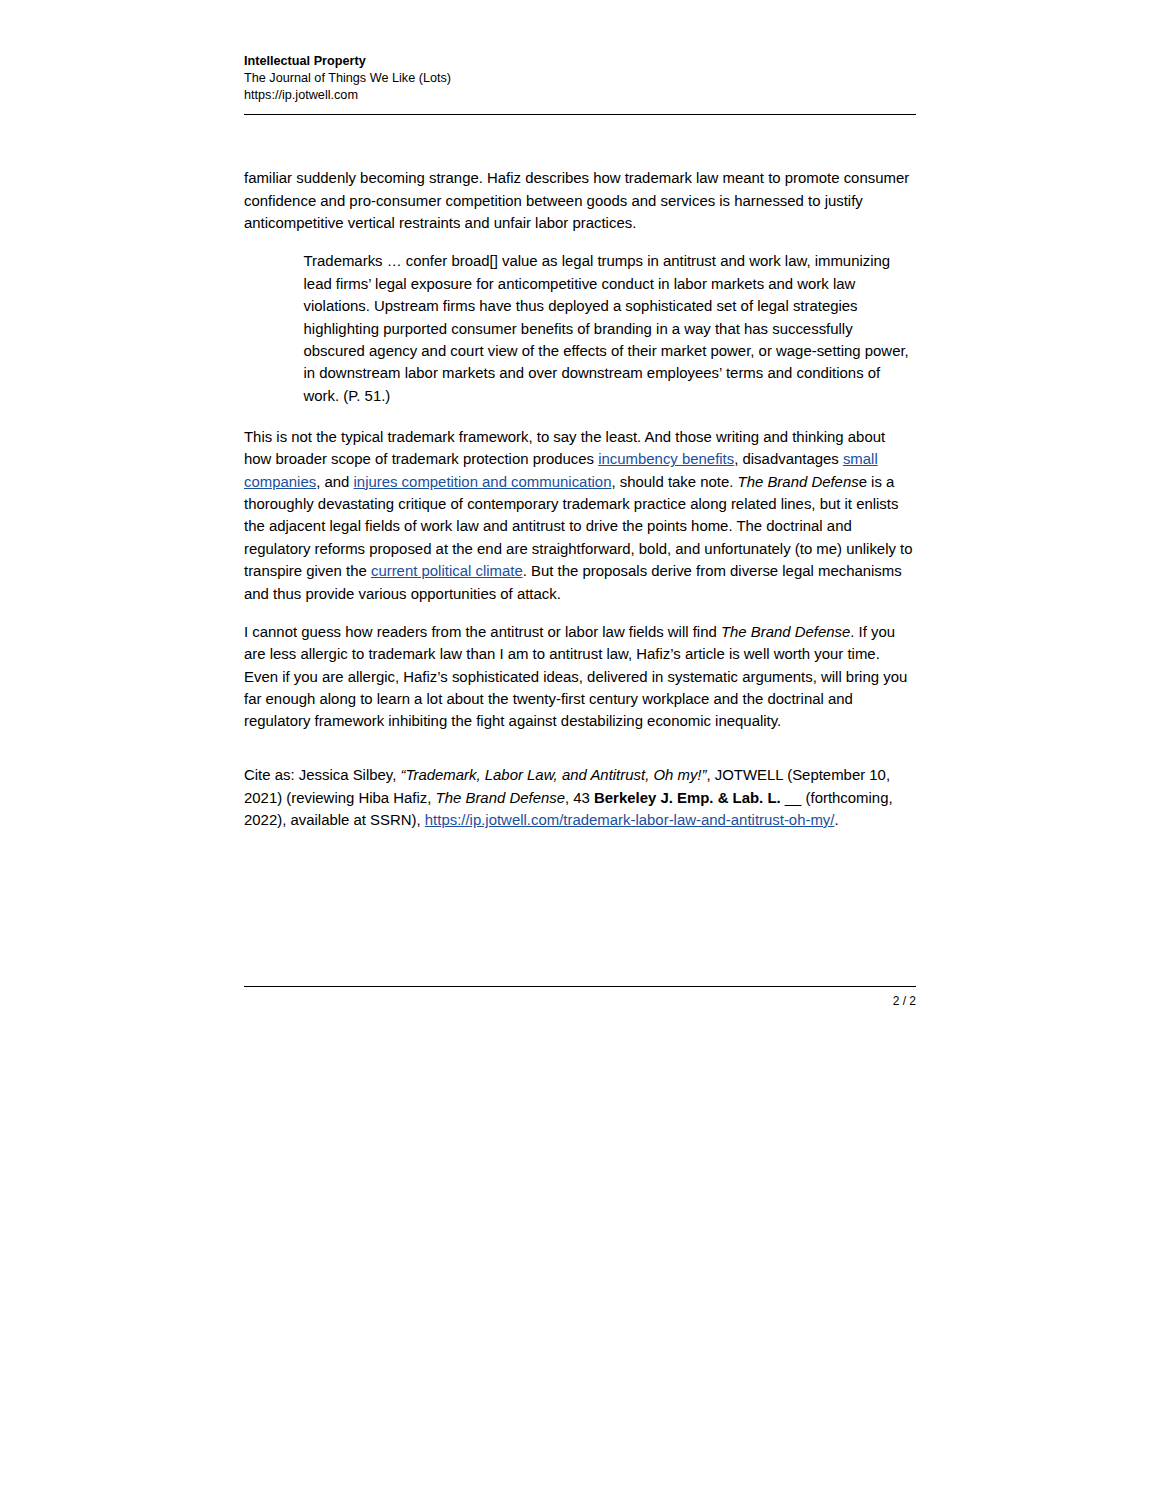Intellectual Property
The Journal of Things We Like (Lots)
https://ip.jotwell.com
familiar suddenly becoming strange. Hafiz describes how trademark law meant to promote consumer confidence and pro-consumer competition between goods and services is harnessed to justify anticompetitive vertical restraints and unfair labor practices.
Trademarks … confer broad[] value as legal trumps in antitrust and work law, immunizing lead firms’ legal exposure for anticompetitive conduct in labor markets and work law violations. Upstream firms have thus deployed a sophisticated set of legal strategies highlighting purported consumer benefits of branding in a way that has successfully obscured agency and court view of the effects of their market power, or wage-setting power, in downstream labor markets and over downstream employees’ terms and conditions of work. (P. 51.)
This is not the typical trademark framework, to say the least. And those writing and thinking about how broader scope of trademark protection produces incumbency benefits, disadvantages small companies, and injures competition and communication, should take note. The Brand Defense is a thoroughly devastating critique of contemporary trademark practice along related lines, but it enlists the adjacent legal fields of work law and antitrust to drive the points home. The doctrinal and regulatory reforms proposed at the end are straightforward, bold, and unfortunately (to me) unlikely to transpire given the current political climate. But the proposals derive from diverse legal mechanisms and thus provide various opportunities of attack.
I cannot guess how readers from the antitrust or labor law fields will find The Brand Defense. If you are less allergic to trademark law than I am to antitrust law, Hafiz’s article is well worth your time. Even if you are allergic, Hafiz’s sophisticated ideas, delivered in systematic arguments, will bring you far enough along to learn a lot about the twenty-first century workplace and the doctrinal and regulatory framework inhibiting the fight against destabilizing economic inequality.
Cite as: Jessica Silbey, “Trademark, Labor Law, and Antitrust, Oh my!”, JOTWELL (September 10, 2021) (reviewing Hiba Hafiz, The Brand Defense, 43 Berkeley J. Emp. & Lab. L. __ (forthcoming, 2022), available at SSRN), https://ip.jotwell.com/trademark-labor-law-and-antitrust-oh-my/.
2 / 2